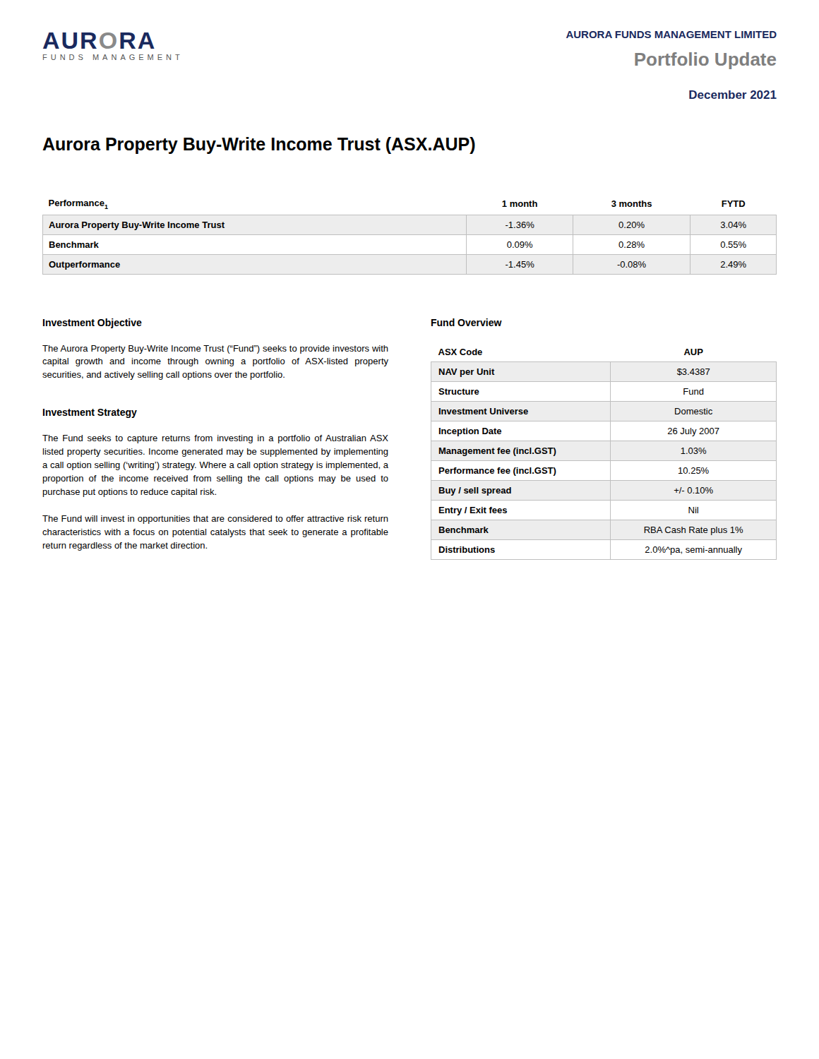AURORA FUNDS MANAGEMENT
AURORA FUNDS MANAGEMENT LIMITED
Portfolio Update
December 2021
Aurora Property Buy-Write Income Trust (ASX.AUP)
| Performance 1 | 1 month | 3 months | FYTD |
| --- | --- | --- | --- |
| Aurora Property Buy-Write Income Trust | -1.36% | 0.20% | 3.04% |
| Benchmark | 0.09% | 0.28% | 0.55% |
| Outperformance | -1.45% | -0.08% | 2.49% |
Investment Objective
The Aurora Property Buy-Write Income Trust (“Fund”) seeks to provide investors with capital growth and income through owning a portfolio of ASX-listed property securities, and actively selling call options over the portfolio.
Investment Strategy
The Fund seeks to capture returns from investing in a portfolio of Australian ASX listed property securities. Income generated may be supplemented by implementing a call option selling (‘writing’) strategy. Where a call option strategy is implemented, a proportion of the income received from selling the call options may be used to purchase put options to reduce capital risk.
The Fund will invest in opportunities that are considered to offer attractive risk return characteristics with a focus on potential catalysts that seek to generate a profitable return regardless of the market direction.
Fund Overview
| ASX Code | AUP |
| NAV per Unit | $3.4387 |
| Structure | Fund |
| Investment Universe | Domestic |
| Inception Date | 26 July 2007 |
| Management fee (incl.GST) | 1.03% |
| Performance fee (incl.GST) | 10.25% |
| Buy / sell spread | +/- 0.10% |
| Entry / Exit fees | Nil |
| Benchmark | RBA Cash Rate plus 1% |
| Distributions | 2.0%^pa, semi-annually |